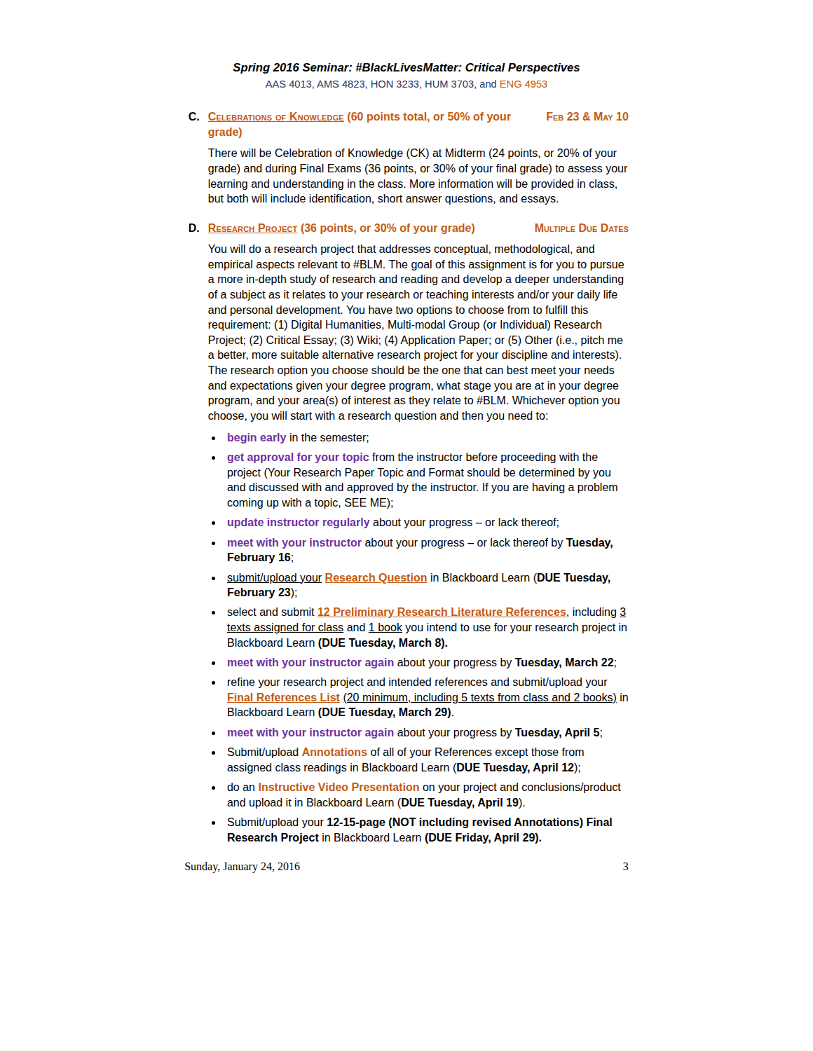Spring 2016 Seminar: #BlackLivesMatter: Critical Perspectives
AAS 4013, AMS 4823, HON 3233, HUM 3703, and ENG 4953
C.
Celebrations of Knowledge (60 points total, or 50% of your grade)
Feb 23 & May 10
There will be Celebration of Knowledge (CK) at Midterm (24 points, or 20% of your grade) and during Final Exams (36 points, or 30% of your final grade) to assess your learning and understanding in the class. More information will be provided in class, but both will include identification, short answer questions, and essays.
D.
Research Project (36 points, or 30% of your grade)
Multiple Due Dates
You will do a research project that addresses conceptual, methodological, and empirical aspects relevant to #BLM. The goal of this assignment is for you to pursue a more in-depth study of research and reading and develop a deeper understanding of a subject as it relates to your research or teaching interests and/or your daily life and personal development. You have two options to choose from to fulfill this requirement: (1) Digital Humanities, Multi-modal Group (or Individual) Research Project; (2) Critical Essay; (3) Wiki; (4) Application Paper; or (5) Other (i.e., pitch me a better, more suitable alternative research project for your discipline and interests). The research option you choose should be the one that can best meet your needs and expectations given your degree program, what stage you are at in your degree program, and your area(s) of interest as they relate to #BLM. Whichever option you choose, you will start with a research question and then you need to:
begin early in the semester;
get approval for your topic from the instructor before proceeding with the project (Your Research Paper Topic and Format should be determined by you and discussed with and approved by the instructor. If you are having a problem coming up with a topic, SEE ME);
update instructor regularly about your progress – or lack thereof;
meet with your instructor about your progress – or lack thereof by Tuesday, February 16;
submit/upload your Research Question in Blackboard Learn (DUE Tuesday, February 23);
select and submit 12 Preliminary Research Literature References, including 3 texts assigned for class and 1 book you intend to use for your research project in Blackboard Learn (DUE Tuesday, March 8).
meet with your instructor again about your progress by Tuesday, March 22;
refine your research project and intended references and submit/upload your Final References List (20 minimum, including 5 texts from class and 2 books) in Blackboard Learn (DUE Tuesday, March 29).
meet with your instructor again about your progress by Tuesday, April 5;
Submit/upload Annotations of all of your References except those from assigned class readings in Blackboard Learn (DUE Tuesday, April 12);
do an Instructive Video Presentation on your project and conclusions/product and upload it in Blackboard Learn (DUE Tuesday, April 19).
Submit/upload your 12-15-page (NOT including revised Annotations) Final Research Project in Blackboard Learn (DUE Friday, April 29).
Sunday, January 24, 2016
3